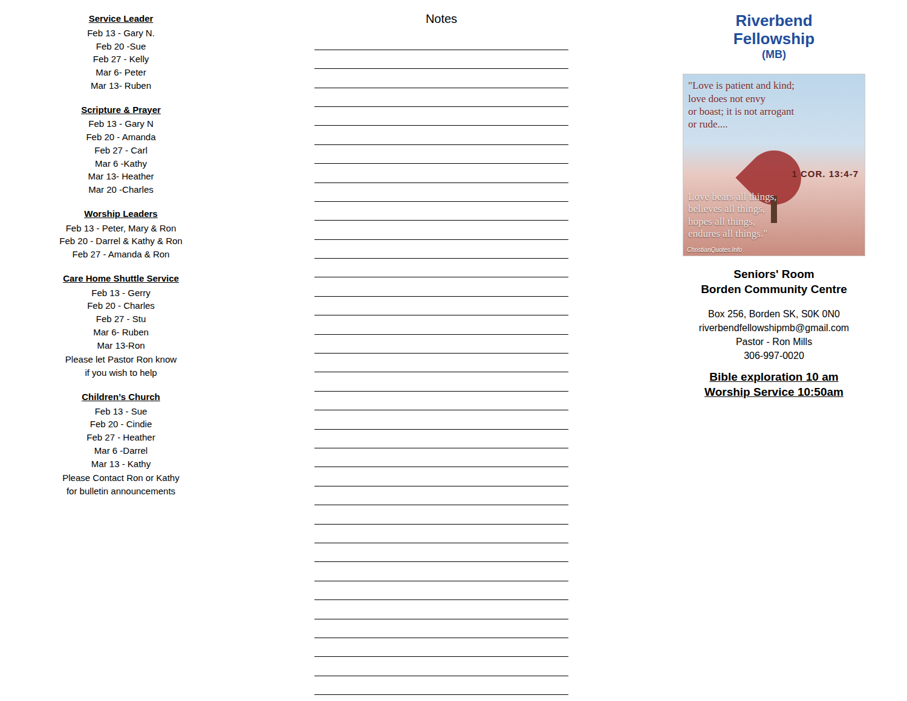Service Leader
Feb 13 - Gary N.
Feb 20 -Sue
Feb 27 - Kelly
Mar 6- Peter
Mar 13- Ruben
Scripture & Prayer
Feb 13 - Gary N
Feb 20 - Amanda
Feb 27 - Carl
Mar 6 -Kathy
Mar 13- Heather
Mar 20 -Charles
Worship Leaders
Feb 13 - Peter, Mary & Ron
Feb 20 - Darrel & Kathy & Ron
Feb 27 - Amanda & Ron
Care Home Shuttle Service
Feb 13 - Gerry
Feb 20 - Charles
Feb 27 - Stu
Mar 6- Ruben
Mar 13-Ron
Please let Pastor Ron know
if you wish to help
Children’s Church
Feb 13 - Sue
Feb 20 - Cindie
Feb 27 - Heather
Mar 6 -Darrel
Mar 13 - Kathy
Please Contact Ron or Kathy
for bulletin announcements
Notes
Riverbend
Fellowship(MB)
"Love is patient and kind;
love does not envy
or boast; it is not arrogant
or rude....
1 COR. 13:4-7
Love bears all things,
believes all things,
hopes all things,
endures all things."
ChristianQuotes.Info
Seniors' Room
Borden Community Centre
Box 256, Borden SK, S0K 0N0
riverbendfellowshipmb@gmail.com
Pastor - Ron Mills
306-997-0020
Bible exploration 10 am Worship Service 10:50am